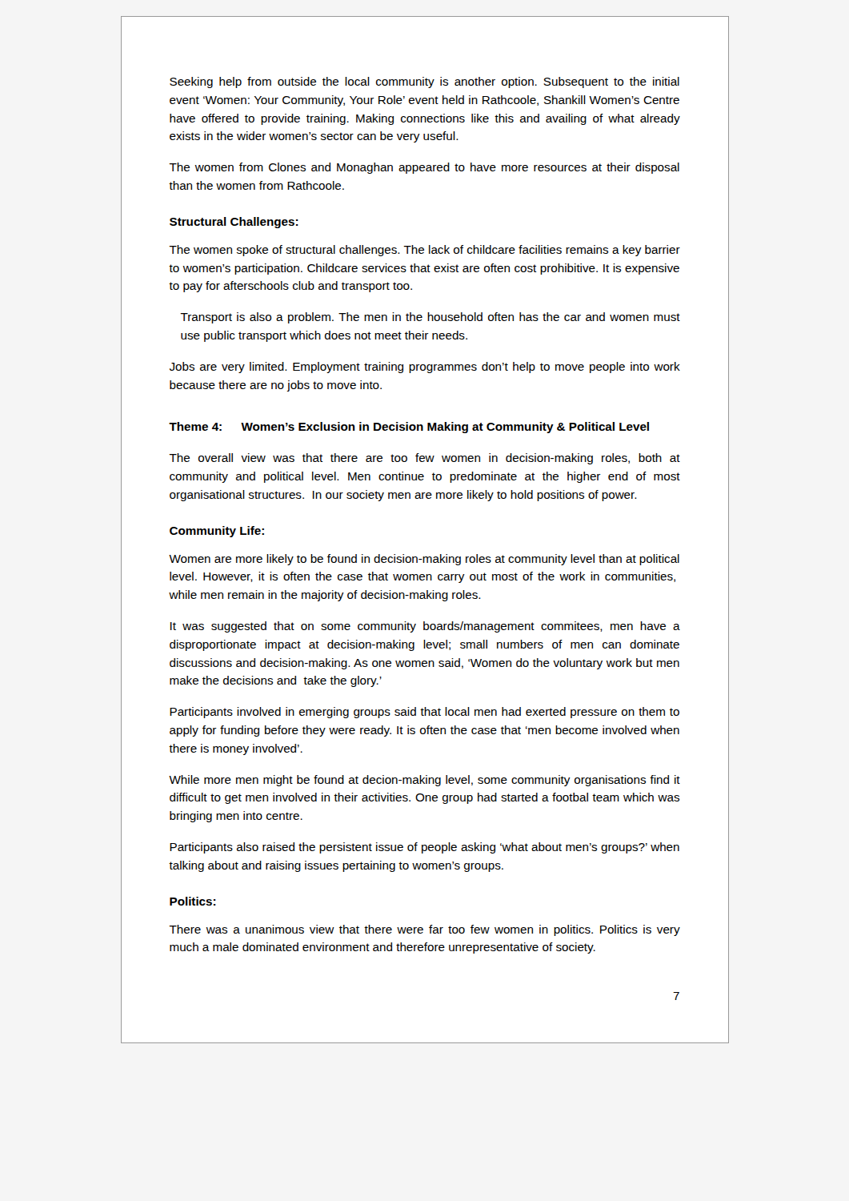Seeking help from outside the local community is another option. Subsequent to the initial event ‘Women: Your Community, Your Role’ event held in Rathcoole, Shankill Women’s Centre have offered to provide training. Making connections like this and availing of what already exists in the wider women’s sector can be very useful.
The women from Clones and Monaghan appeared to have more resources at their disposal than the women from Rathcoole.
Structural Challenges:
The women spoke of structural challenges. The lack of childcare facilities remains a key barrier to women’s participation. Childcare services that exist are often cost prohibitive. It is expensive to pay for afterschools club and transport too.
Transport is also a problem. The men in the household often has the car and women must use public transport which does not meet their needs.
Jobs are very limited. Employment training programmes don’t help to move people into work because there are no jobs to move into.
Theme 4: Women’s Exclusion in Decision Making at Community & Political Level
The overall view was that there are too few women in decision-making roles, both at community and political level. Men continue to predominate at the higher end of most organisational structures. In our society men are more likely to hold positions of power.
Community Life:
Women are more likely to be found in decision-making roles at community level than at political level. However, it is often the case that women carry out most of the work in communities, while men remain in the majority of decision-making roles.
It was suggested that on some community boards/management commitees, men have a disproportionate impact at decision-making level; small numbers of men can dominate discussions and decision-making. As one women said, ‘Women do the voluntary work but men make the decisions and take the glory.’
Participants involved in emerging groups said that local men had exerted pressure on them to apply for funding before they were ready. It is often the case that ‘men become involved when there is money involved’.
While more men might be found at decion-making level, some community organisations find it difficult to get men involved in their activities. One group had started a footbal team which was bringing men into centre.
Participants also raised the persistent issue of people asking ‘what about men’s groups?’ when talking about and raising issues pertaining to women’s groups.
Politics:
There was a unanimous view that there were far too few women in politics. Politics is very much a male dominated environment and therefore unrepresentative of society.
7